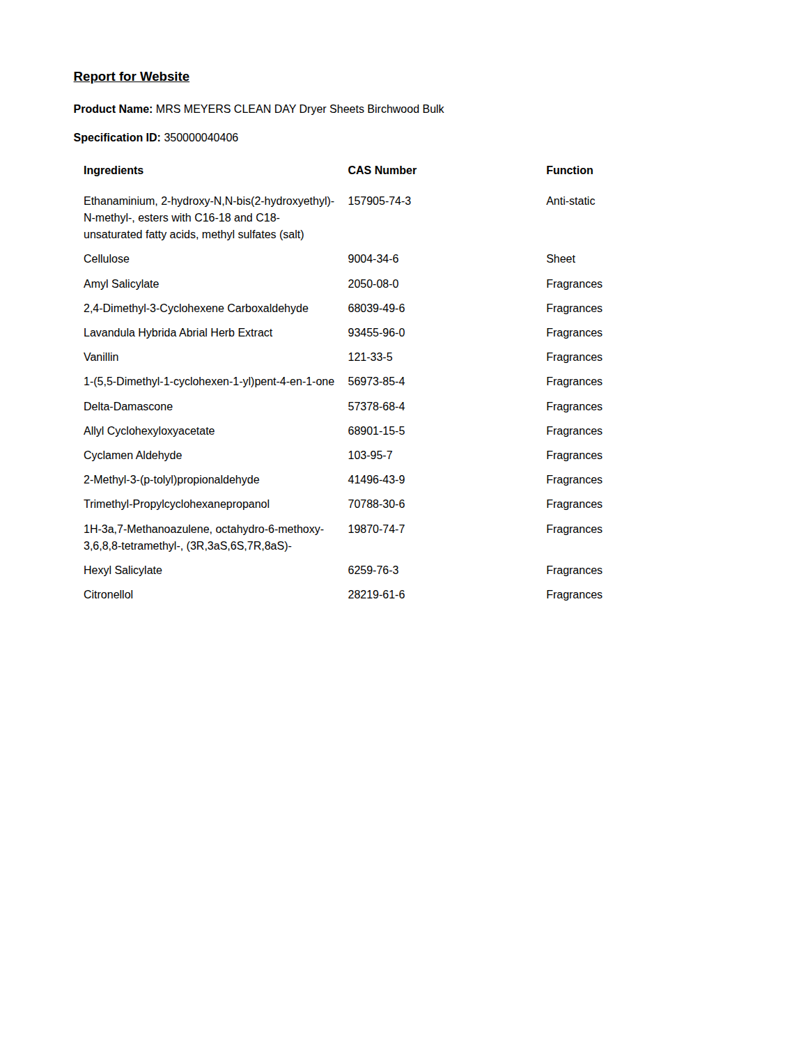Report for Website
Product Name: MRS MEYERS CLEAN DAY Dryer Sheets Birchwood Bulk
Specification ID: 350000040406
| Ingredients | CAS Number | Function |
| --- | --- | --- |
| Ethanaminium, 2-hydroxy-N,N-bis(2-hydroxyethyl)-N-methyl-, esters with C16-18 and C18-unsaturated fatty acids, methyl sulfates (salt) | 157905-74-3 | Anti-static |
| Cellulose | 9004-34-6 | Sheet |
| Amyl Salicylate | 2050-08-0 | Fragrances |
| 2,4-Dimethyl-3-Cyclohexene Carboxaldehyde | 68039-49-6 | Fragrances |
| Lavandula Hybrida Abrial Herb Extract | 93455-96-0 | Fragrances |
| Vanillin | 121-33-5 | Fragrances |
| 1-(5,5-Dimethyl-1-cyclohexen-1-yl)pent-4-en-1-one | 56973-85-4 | Fragrances |
| Delta-Damascone | 57378-68-4 | Fragrances |
| Allyl Cyclohexyloxyacetate | 68901-15-5 | Fragrances |
| Cyclamen Aldehyde | 103-95-7 | Fragrances |
| 2-Methyl-3-(p-tolyl)propionaldehyde | 41496-43-9 | Fragrances |
| Trimethyl-Propylcyclohexanepropanol | 70788-30-6 | Fragrances |
| 1H-3a,7-Methanoazulene, octahydro-6-methoxy-3,6,8,8-tetramethyl-, (3R,3aS,6S,7R,8aS)- | 19870-74-7 | Fragrances |
| Hexyl Salicylate | 6259-76-3 | Fragrances |
| Citronellol | 28219-61-6 | Fragrances |